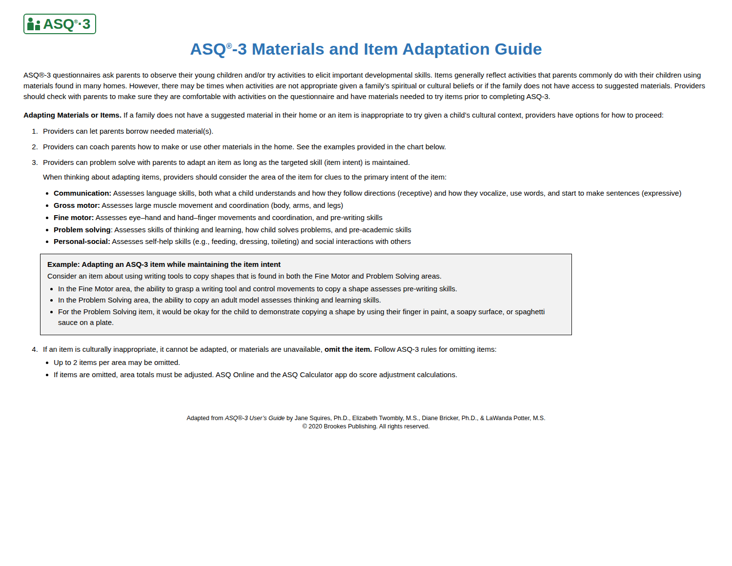ASQ®·3
ASQ®-3 Materials and Item Adaptation Guide
ASQ®-3 questionnaires ask parents to observe their young children and/or try activities to elicit important developmental skills. Items generally reflect activities that parents commonly do with their children using materials found in many homes. However, there may be times when activities are not appropriate given a family’s spiritual or cultural beliefs or if the family does not have access to suggested materials. Providers should check with parents to make sure they are comfortable with activities on the questionnaire and have materials needed to try items prior to completing ASQ-3.
Adapting Materials or Items. If a family does not have a suggested material in their home or an item is inappropriate to try given a child’s cultural context, providers have options for how to proceed:
Providers can let parents borrow needed material(s).
Providers can coach parents how to make or use other materials in the home. See the examples provided in the chart below.
Providers can problem solve with parents to adapt an item as long as the targeted skill (item intent) is maintained.
When thinking about adapting items, providers should consider the area of the item for clues to the primary intent of the item:
Communication: Assesses language skills, both what a child understands and how they follow directions (receptive) and how they vocalize, use words, and start to make sentences (expressive)
Gross motor: Assesses large muscle movement and coordination (body, arms, and legs)
Fine motor: Assesses eye–hand and hand–finger movements and coordination, and pre-writing skills
Problem solving: Assesses skills of thinking and learning, how child solves problems, and pre-academic skills
Personal-social: Assesses self-help skills (e.g., feeding, dressing, toileting) and social interactions with others
Example: Adapting an ASQ-3 item while maintaining the item intent
Consider an item about using writing tools to copy shapes that is found in both the Fine Motor and Problem Solving areas.
In the Fine Motor area, the ability to grasp a writing tool and control movements to copy a shape assesses pre-writing skills.
In the Problem Solving area, the ability to copy an adult model assesses thinking and learning skills.
For the Problem Solving item, it would be okay for the child to demonstrate copying a shape by using their finger in paint, a soapy surface, or spaghetti sauce on a plate.
If an item is culturally inappropriate, it cannot be adapted, or materials are unavailable, omit the item. Follow ASQ-3 rules for omitting items:
Up to 2 items per area may be omitted.
If items are omitted, area totals must be adjusted. ASQ Online and the ASQ Calculator app do score adjustment calculations.
Adapted from ASQ®-3 User’s Guide by Jane Squires, Ph.D., Elizabeth Twombly, M.S., Diane Bricker, Ph.D., & LaWanda Potter, M.S.
© 2020 Brookes Publishing. All rights reserved.